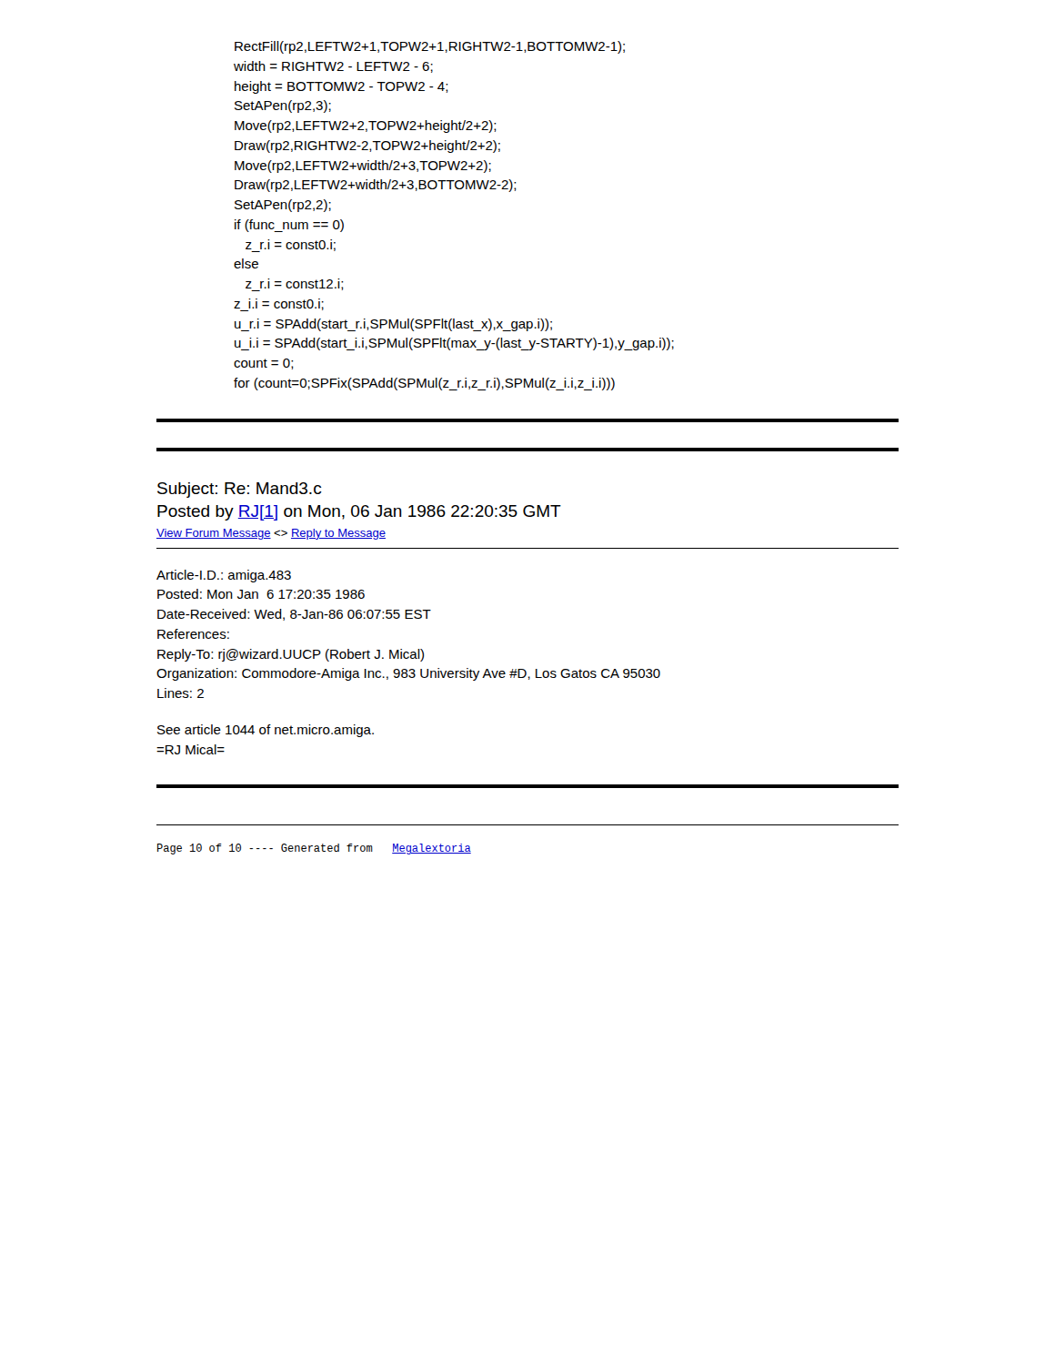RectFill(rp2,LEFTW2+1,TOPW2+1,RIGHTW2-1,BOTTOMW2-1);
      width = RIGHTW2 - LEFTW2 - 6;
      height = BOTTOMW2 - TOPW2 - 4;
      SetAPen(rp2,3);
      Move(rp2,LEFTW2+2,TOPW2+height/2+2);
      Draw(rp2,RIGHTW2-2,TOPW2+height/2+2);
      Move(rp2,LEFTW2+width/2+3,TOPW2+2);
      Draw(rp2,LEFTW2+width/2+3,BOTTOMW2-2);
      SetAPen(rp2,2);
      if (func_num == 0)
         z_r.i = const0.i;
      else
         z_r.i = const12.i;
      z_i.i = const0.i;
      u_r.i = SPAdd(start_r.i,SPMul(SPFlt(last_x),x_gap.i));
      u_i.i = SPAdd(start_i.i,SPMul(SPFlt(max_y-(last_y-STARTY)-1),y_gap.i));
      count = 0;
      for (count=0;SPFix(SPAdd(SPMul(z_r.i,z_r.i),SPMul(z_i.i,z_i.i)))
Subject: Re: Mand3.c
Posted by RJ[1] on Mon, 06 Jan 1986 22:20:35 GMT
View Forum Message <> Reply to Message
Article-I.D.: amiga.483
Posted: Mon Jan 6 17:20:35 1986
Date-Received: Wed, 8-Jan-86 06:07:55 EST
References:
Reply-To: rj@wizard.UUCP (Robert J. Mical)
Organization: Commodore-Amiga Inc., 983 University Ave #D, Los Gatos CA 95030
Lines: 2
See article 1044 of net.micro.amiga.
=RJ Mical=
Page 10 of 10 ---- Generated from Megalextoria